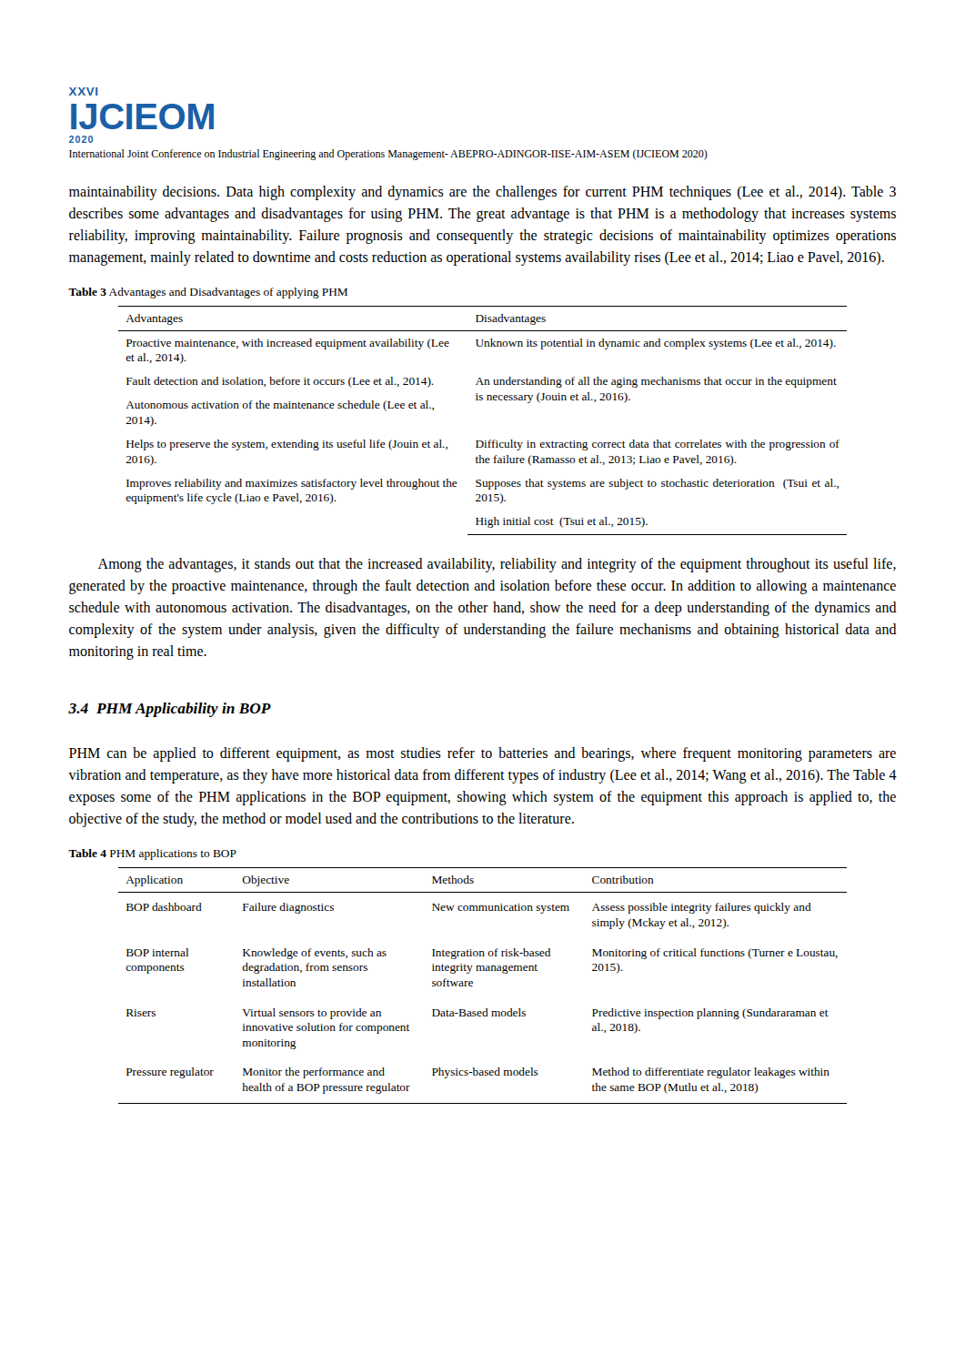XXVI
IJCIEOM
2020
International Joint Conference on Industrial Engineering and Operations Management- ABEPRO-ADINGOR-IISE-AIM-ASEM (IJCIEOM 2020)
maintainability decisions. Data high complexity and dynamics are the challenges for current PHM techniques (Lee et al., 2014). Table 3 describes some advantages and disadvantages for using PHM. The great advantage is that PHM is a methodology that increases systems reliability, improving maintainability. Failure prognosis and consequently the strategic decisions of maintainability optimizes operations management, mainly related to downtime and costs reduction as operational systems availability rises (Lee et al., 2014; Liao e Pavel, 2016).
Table 3 Advantages and Disadvantages of applying PHM
| Advantages | Disadvantages |
| --- | --- |
| Proactive maintenance, with increased equipment availability (Lee et al., 2014). | Unknown its potential in dynamic and complex systems (Lee et al., 2014). |
| Fault detection and isolation, before it occurs (Lee et al., 2014). | An understanding of all the aging mechanisms that occur in the equipment is necessary (Jouin et al., 2016). |
| Autonomous activation of the maintenance schedule (Lee et al., 2014). |
| Helps to preserve the system, extending its useful life (Jouin et al., 2016). | Difficulty in extracting correct data that correlates with the progression of the failure (Ramasso et al., 2013; Liao e Pavel, 2016). |
| Improves reliability and maximizes satisfactory level throughout the equipment's life cycle (Liao e Pavel, 2016). | Supposes that systems are subject to stochastic deterioration (Tsui et al., 2015). |
| High initial cost (Tsui et al., 2015). |
Among the advantages, it stands out that the increased availability, reliability and integrity of the equipment throughout its useful life, generated by the proactive maintenance, through the fault detection and isolation before these occur. In addition to allowing a maintenance schedule with autonomous activation. The disadvantages, on the other hand, show the need for a deep understanding of the dynamics and complexity of the system under analysis, given the difficulty of understanding the failure mechanisms and obtaining historical data and monitoring in real time.
3.4 PHM Applicability in BOP
PHM can be applied to different equipment, as most studies refer to batteries and bearings, where frequent monitoring parameters are vibration and temperature, as they have more historical data from different types of industry (Lee et al., 2014; Wang et al., 2016). The Table 4 exposes some of the PHM applications in the BOP equipment, showing which system of the equipment this approach is applied to, the objective of the study, the method or model used and the contributions to the literature.
Table 4 PHM applications to BOP
| Application | Objective | Methods | Contribution |
| --- | --- | --- | --- |
| BOP dashboard | Failure diagnostics | New communication system | Assess possible integrity failures quickly and simply (Mckay et al., 2012). |
| BOP internal components | Knowledge of events, such as degradation, from sensors installation | Integration of risk-based integrity management software | Monitoring of critical functions (Turner e Loustau, 2015). |
| Risers | Virtual sensors to provide an innovative solution for component monitoring | Data-Based models | Predictive inspection planning (Sundararaman et al., 2018). |
| Pressure regulator | Monitor the performance and health of a BOP pressure regulator | Physics-based models | Method to differentiate regulator leakages within the same BOP (Mutlu et al., 2018) |